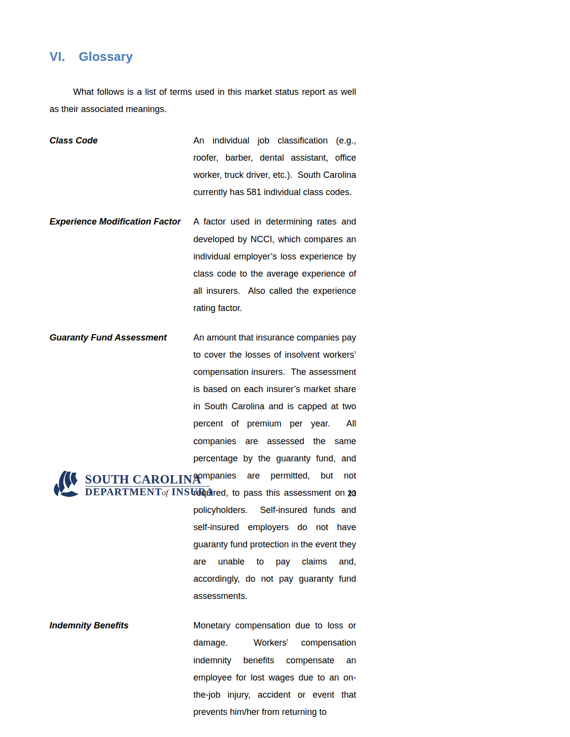VI. Glossary
What follows is a list of terms used in this market status report as well as their associated meanings.
| Class Code | An individual job classification (e.g., roofer, barber, dental assistant, office worker, truck driver, etc.). South Carolina currently has 581 individual class codes. |
| Experience Modification Factor | A factor used in determining rates and developed by NCCI, which compares an individual employer’s loss experience by class code to the average experience of all insurers. Also called the experience rating factor. |
| Guaranty Fund Assessment | An amount that insurance companies pay to cover the losses of insolvent workers’ compensation insurers. The assessment is based on each insurer’s market share in South Carolina and is capped at two percent of premium per year. All companies are assessed the same percentage by the guaranty fund, and companies are permitted, but not required, to pass this assessment on to policyholders. Self-insured funds and self-insured employers do not have guaranty fund protection in the event they are unable to pay claims and, accordingly, do not pay guaranty fund assessments. |
| Indemnity Benefits | Monetary compensation due to loss or damage. Workers’ compensation indemnity benefits compensate an employee for lost wages due to an on-the-job injury, accident or event that prevents him/her from returning to |
SOUTH CAROLINA DEPARTMENT of INSURANCE
23